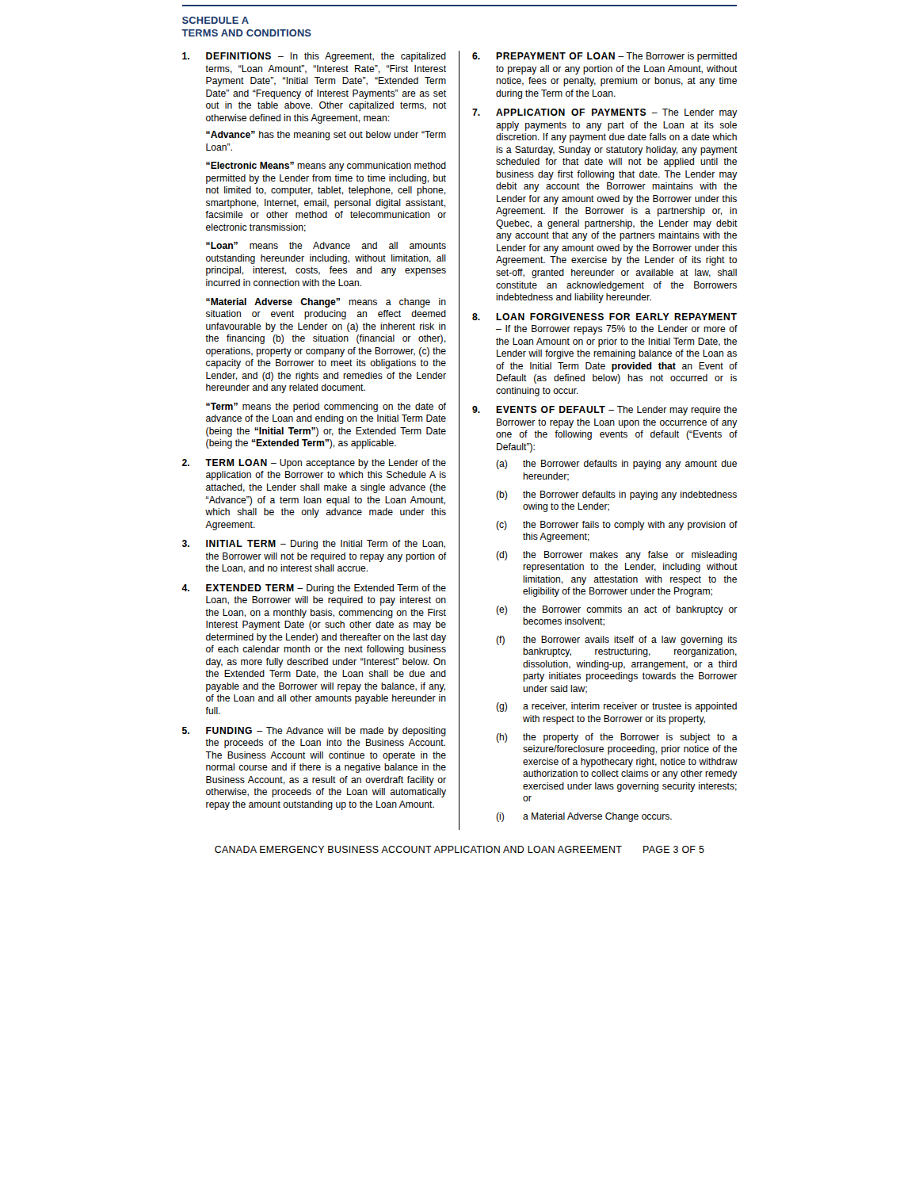SCHEDULE A
TERMS AND CONDITIONS
DEFINITIONS – In this Agreement, the capitalized terms, “Loan Amount”, “Interest Rate”, “First Interest Payment Date”, “Initial Term Date”, “Extended Term Date” and “Frequency of Interest Payments” are as set out in the table above. Other capitalized terms, not otherwise defined in this Agreement, mean:
“Advance” has the meaning set out below under “Term Loan”.
“Electronic Means” means any communication method permitted by the Lender from time to time including, but not limited to, computer, tablet, telephone, cell phone, smartphone, Internet, email, personal digital assistant, facsimile or other method of telecommunication or electronic transmission;
“Loan” means the Advance and all amounts outstanding hereunder including, without limitation, all principal, interest, costs, fees and any expenses incurred in connection with the Loan.
“Material Adverse Change” means a change in situation or event producing an effect deemed unfavourable by the Lender on (a) the inherent risk in the financing (b) the situation (financial or other), operations, property or company of the Borrower, (c) the capacity of the Borrower to meet its obligations to the Lender, and (d) the rights and remedies of the Lender hereunder and any related document.
“Term” means the period commencing on the date of advance of the Loan and ending on the Initial Term Date (being the “Initial Term”) or, the Extended Term Date (being the “Extended Term”), as applicable.
TERM LOAN – Upon acceptance by the Lender of the application of the Borrower to which this Schedule A is attached, the Lender shall make a single advance (the “Advance”) of a term loan equal to the Loan Amount, which shall be the only advance made under this Agreement.
INITIAL TERM – During the Initial Term of the Loan, the Borrower will not be required to repay any portion of the Loan, and no interest shall accrue.
EXTENDED TERM – During the Extended Term of the Loan, the Borrower will be required to pay interest on the Loan, on a monthly basis, commencing on the First Interest Payment Date (or such other date as may be determined by the Lender) and thereafter on the last day of each calendar month or the next following business day, as more fully described under “Interest” below. On the Extended Term Date, the Loan shall be due and payable and the Borrower will repay the balance, if any, of the Loan and all other amounts payable hereunder in full.
FUNDING – The Advance will be made by depositing the proceeds of the Loan into the Business Account. The Business Account will continue to operate in the normal course and if there is a negative balance in the Business Account, as a result of an overdraft facility or otherwise, the proceeds of the Loan will automatically repay the amount outstanding up to the Loan Amount.
PREPAYMENT OF LOAN – The Borrower is permitted to prepay all or any portion of the Loan Amount, without notice, fees or penalty, premium or bonus, at any time during the Term of the Loan.
APPLICATION OF PAYMENTS – The Lender may apply payments to any part of the Loan at its sole discretion. If any payment due date falls on a date which is a Saturday, Sunday or statutory holiday, any payment scheduled for that date will not be applied until the business day first following that date. The Lender may debit any account the Borrower maintains with the Lender for any amount owed by the Borrower under this Agreement. If the Borrower is a partnership or, in Quebec, a general partnership, the Lender may debit any account that any of the partners maintains with the Lender for any amount owed by the Borrower under this Agreement. The exercise by the Lender of its right to set-off, granted hereunder or available at law, shall constitute an acknowledgement of the Borrowers indebtedness and liability hereunder.
LOAN FORGIVENESS FOR EARLY REPAYMENT – If the Borrower repays 75% to the Lender or more of the Loan Amount on or prior to the Initial Term Date, the Lender will forgive the remaining balance of the Loan as of the Initial Term Date provided that an Event of Default (as defined below) has not occurred or is continuing to occur.
EVENTS OF DEFAULT – The Lender may require the Borrower to repay the Loan upon the occurrence of any one of the following events of default (“Events of Default”):
the Borrower defaults in paying any amount due hereunder;
the Borrower defaults in paying any indebtedness owing to the Lender;
the Borrower fails to comply with any provision of this Agreement;
the Borrower makes any false or misleading representation to the Lender, including without limitation, any attestation with respect to the eligibility of the Borrower under the Program;
the Borrower commits an act of bankruptcy or becomes insolvent;
the Borrower avails itself of a law governing its bankruptcy, restructuring, reorganization, dissolution, winding-up, arrangement, or a third party initiates proceedings towards the Borrower under said law;
a receiver, interim receiver or trustee is appointed with respect to the Borrower or its property,
the property of the Borrower is subject to a seizure/foreclosure proceeding, prior notice of the exercise of a hypothecary right, notice to withdraw authorization to collect claims or any other remedy exercised under laws governing security interests; or
a Material Adverse Change occurs.
CANADA EMERGENCY BUSINESS ACCOUNT APPLICATION AND LOAN AGREEMENTPAGE 3 OF 5